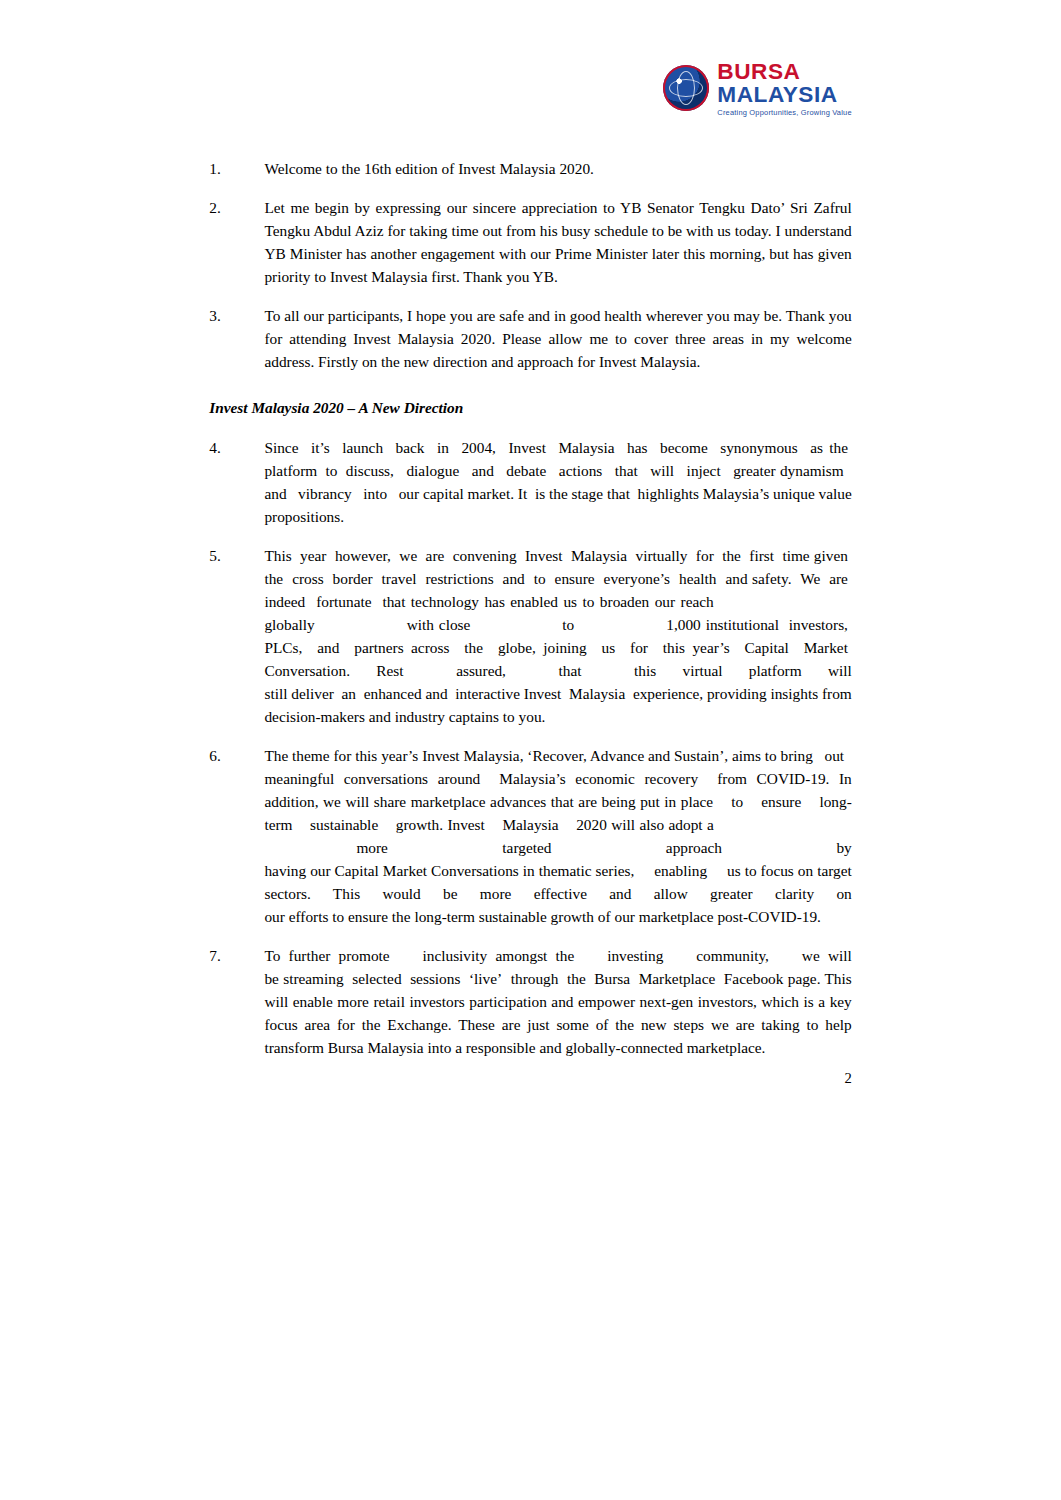BURSA MALAYSIA Creating Opportunities, Growing Value
1. Welcome to the 16th edition of Invest Malaysia 2020.
2. Let me begin by expressing our sincere appreciation to YB Senator Tengku Dato’ Sri Zafrul Tengku Abdul Aziz for taking time out from his busy schedule to be with us today. I understand YB Minister has another engagement with our Prime Minister later this morning, but has given priority to Invest Malaysia first. Thank you YB.
3. To all our participants, I hope you are safe and in good health wherever you may be. Thank you for attending Invest Malaysia 2020. Please allow me to cover three areas in my welcome address. Firstly on the new direction and approach for Invest Malaysia.
Invest Malaysia 2020 – A New Direction
4. Since it’s launch back in 2004, Invest Malaysia has become synonymous as the platform to discuss, dialogue and debate actions that will inject greater dynamism and vibrancy into our capital market. It is the stage that highlights Malaysia’s unique value propositions.
5. This year however, we are convening Invest Malaysia virtually for the first time given the cross border travel restrictions and to ensure everyone’s health and safety. We are indeed fortunate that technology has enabled us to broaden our reach globally with close to 1,000 institutional investors, PLCs, and partners across the globe, joining us for this year’s Capital Market Conversation. Rest assured, that this virtual platform will still deliver an enhanced and interactive Invest Malaysia experience, providing insights from decision-makers and industry captains to you.
6. The theme for this year’s Invest Malaysia, ‘Recover, Advance and Sustain’, aims to bring out meaningful conversations around Malaysia’s economic recovery from COVID-19. In addition, we will share marketplace advances that are being put in place to ensure long-term sustainable growth. Invest Malaysia 2020 will also adopt a more targeted approach by having our Capital Market Conversations in thematic series, enabling us to focus on target sectors. This would be more effective and allow greater clarity on our efforts to ensure the long-term sustainable growth of our marketplace post-COVID-19.
7. To further promote inclusivity amongst the investing community, we will be streaming selected sessions ‘live’ through the Bursa Marketplace Facebook page. This will enable more retail investors participation and empower next-gen investors, which is a key focus area for the Exchange. These are just some of the new steps we are taking to help transform Bursa Malaysia into a responsible and globally-connected marketplace.
2